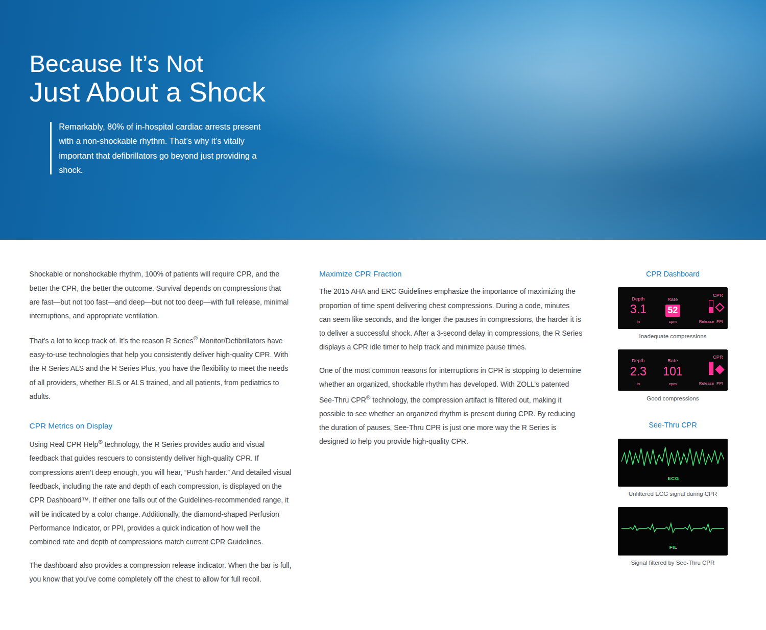Because It’s Not Just About a Shock
Remarkably, 80% of in-hospital cardiac arrests present with a non-shockable rhythm. That’s why it’s vitally important that defibrillators go beyond just providing a shock.
Shockable or nonshockable rhythm, 100% of patients will require CPR, and the better the CPR, the better the outcome. Survival depends on compressions that are fast—but not too fast—and deep—but not too deep—with full release, minimal interruptions, and appropriate ventilation.
That’s a lot to keep track of. It’s the reason R Series® Monitor/Defibrillators have easy-to-use technologies that help you consistently deliver high-quality CPR. With the R Series ALS and the R Series Plus, you have the flexibility to meet the needs of all providers, whether BLS or ALS trained, and all patients, from pediatrics to adults.
CPR Metrics on Display
Using Real CPR Help® technology, the R Series provides audio and visual feedback that guides rescuers to consistently deliver high-quality CPR. If compressions aren’t deep enough, you will hear, “Push harder.” And detailed visual feedback, including the rate and depth of each compression, is displayed on the CPR Dashboard™. If either one falls out of the Guidelines-recommended range, it will be indicated by a color change. Additionally, the diamond-shaped Perfusion Performance Indicator, or PPI, provides a quick indication of how well the combined rate and depth of compressions match current CPR Guidelines.
The dashboard also provides a compression release indicator. When the bar is full, you know that you’ve come completely off the chest to allow for full recoil.
Maximize CPR Fraction
The 2015 AHA and ERC Guidelines emphasize the importance of maximizing the proportion of time spent delivering chest compressions. During a code, minutes can seem like seconds, and the longer the pauses in compressions, the harder it is to deliver a successful shock. After a 3-second delay in compressions, the R Series displays a CPR idle timer to help track and minimize pause times.
One of the most common reasons for interruptions in CPR is stopping to determine whether an organized, shockable rhythm has developed. With ZOLL’s patented See-Thru CPR® technology, the compression artifact is filtered out, making it possible to see whether an organized rhythm is present during CPR. By reducing the duration of pauses, See-Thru CPR is just one more way the R Series is designed to help you provide high-quality CPR.
CPR Dashboard
Depth 3.1 in
Rate 52 cpm
CPR Release PPI
Inadequate compressions
Depth 2.3 in
Rate 101 cpm
CPR Release PPI
Good compressions
See-Thru CPR
ECG
Unfiltered ECG signal during CPR
FIL
Signal filtered by See-Thru CPR